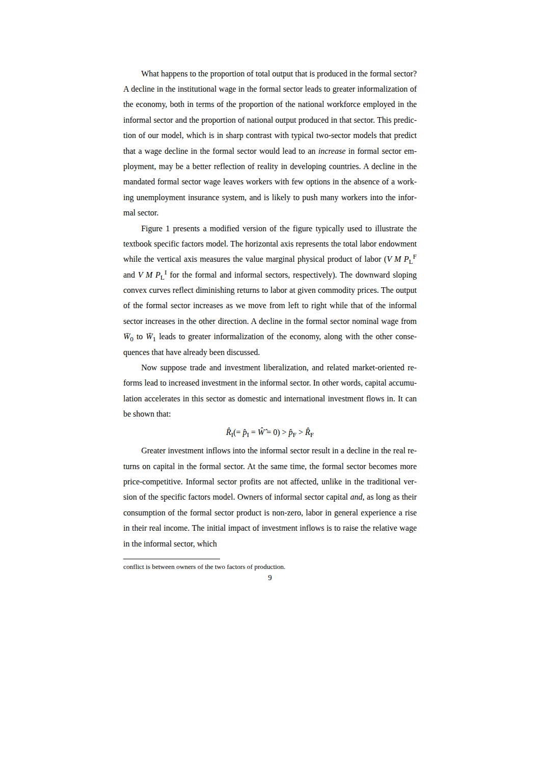What happens to the proportion of total output that is produced in the formal sector? A decline in the institutional wage in the formal sector leads to greater informalization of the economy, both in terms of the proportion of the national workforce employed in the informal sector and the proportion of national output produced in that sector. This prediction of our model, which is in sharp contrast with typical two-sector models that predict that a wage decline in the formal sector would lead to an increase in formal sector employment, may be a better reflection of reality in developing countries. A decline in the mandated formal sector wage leaves workers with few options in the absence of a working unemployment insurance system, and is likely to push many workers into the informal sector.
Figure 1 presents a modified version of the figure typically used to illustrate the textbook specific factors model. The horizontal axis represents the total labor endowment while the vertical axis measures the value marginal physical product of labor (V M PLF and V M PLI for the formal and informal sectors, respectively). The downward sloping convex curves reflect diminishing returns to labor at given commodity prices. The output of the formal sector increases as we move from left to right while that of the informal sector increases in the other direction. A decline in the formal sector nominal wage from W̄0 to W̄1 leads to greater informalization of the economy, along with the other consequences that have already been discussed.
Now suppose trade and investment liberalization, and related market-oriented reforms lead to increased investment in the informal sector. In other words, capital accumulation accelerates in this sector as domestic and international investment flows in. It can be shown that:
R̂I(= p̂I = Ŵ̂ = 0) > p̂F > R̂F
Greater investment inflows into the informal sector result in a decline in the real returns on capital in the formal sector. At the same time, the formal sector becomes more price-competitive. Informal sector profits are not affected, unlike in the traditional version of the specific factors model. Owners of informal sector capital and, as long as their consumption of the formal sector product is non-zero, labor in general experience a rise in their real income. The initial impact of investment inflows is to raise the relative wage in the informal sector, which
conflict is between owners of the two factors of production.
9